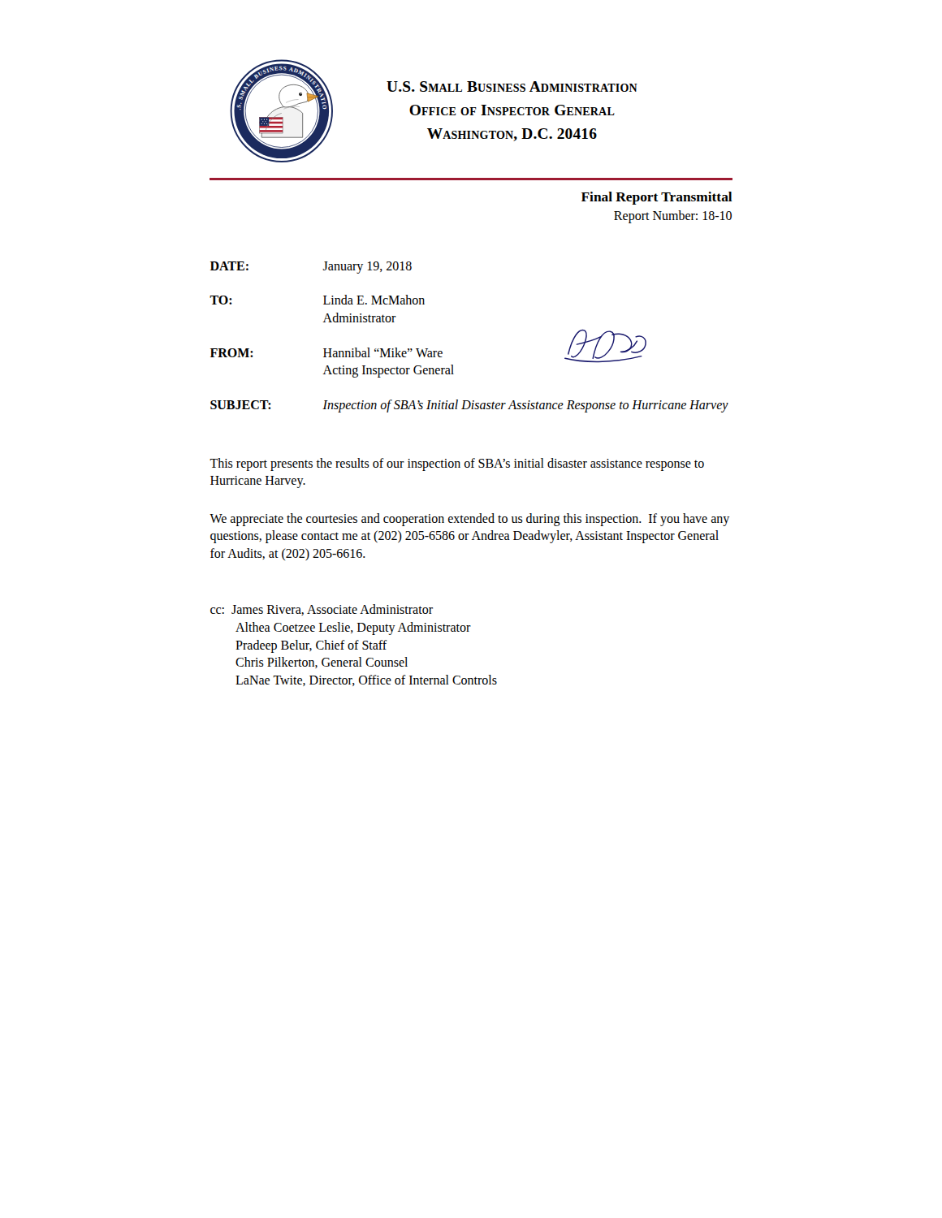U.S. SMALL BUSINESS ADMINISTRATION OFFICE OF INSPECTOR GENERAL
U.S. Small Business Administration
Office of Inspector General
Washington, D.C. 20416
Final Report Transmittal
Report Number: 18-10
| DATE: | January 19, 2018 |
| TO: | Linda E. McMahon Administrator |
| FROM: | Hannibal “Mike” Ware Acting Inspector General |
| SUBJECT: | Inspection of SBA’s Initial Disaster Assistance Response to Hurricane Harvey |
This report presents the results of our inspection of SBA’s initial disaster assistance response to Hurricane Harvey.
We appreciate the courtesies and cooperation extended to us during this inspection. If you have any questions, please contact me at (202) 205-6586 or Andrea Deadwyler, Assistant Inspector General for Audits, at (202) 205-6616.
cc: James Rivera, Associate Administrator
Althea Coetzee Leslie, Deputy Administrator
Pradeep Belur, Chief of Staff
Chris Pilkerton, General Counsel
LaNae Twite, Director, Office of Internal Controls